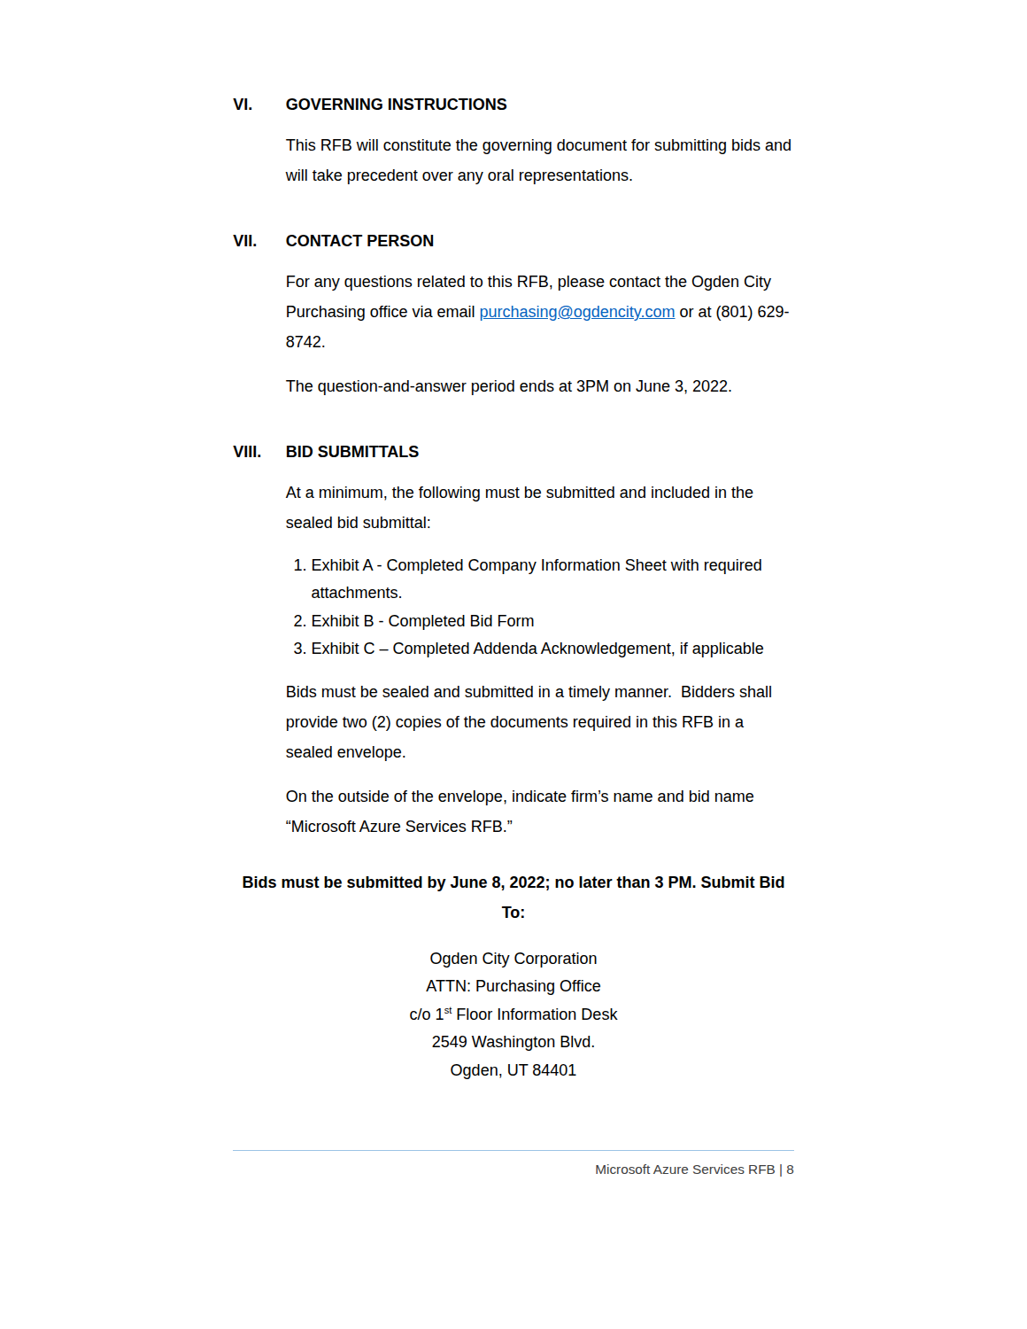VI. GOVERNING INSTRUCTIONS
This RFB will constitute the governing document for submitting bids and will take precedent over any oral representations.
VII. CONTACT PERSON
For any questions related to this RFB, please contact the Ogden City Purchasing office via email purchasing@ogdencity.com or at (801) 629-8742.
The question-and-answer period ends at 3PM on June 3, 2022.
VIII. BID SUBMITTALS
At a minimum, the following must be submitted and included in the sealed bid submittal:
Exhibit A - Completed Company Information Sheet with required attachments.
Exhibit B - Completed Bid Form
Exhibit C – Completed Addenda Acknowledgement, if applicable
Bids must be sealed and submitted in a timely manner. Bidders shall provide two (2) copies of the documents required in this RFB in a sealed envelope.
On the outside of the envelope, indicate firm’s name and bid name “Microsoft Azure Services RFB.”
Bids must be submitted by June 8, 2022; no later than 3 PM. Submit Bid To:
Ogden City Corporation
ATTN: Purchasing Office
c/o 1st Floor Information Desk
2549 Washington Blvd.
Ogden, UT 84401
Microsoft Azure Services RFB | 8